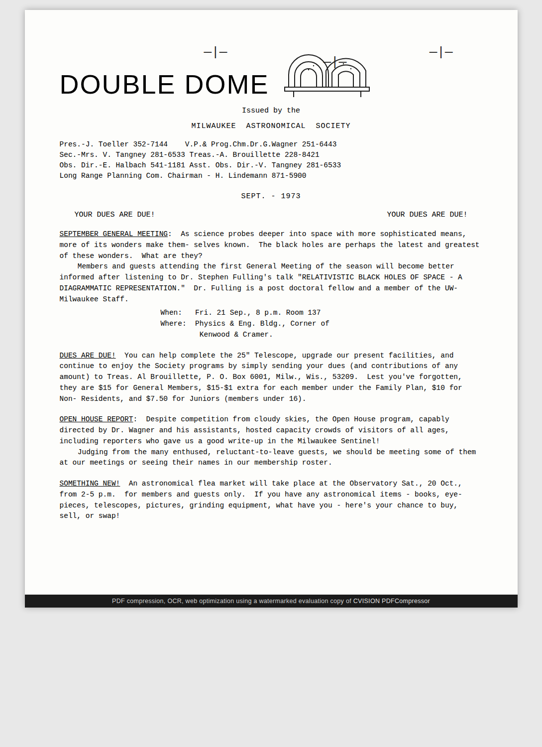—|— —|— —|—
DOUBLE DOME
Issued by the
MILWAUKEE ASTRONOMICAL SOCIETY
Pres.-J. Toeller 352-7144 V.P.& Prog.Chm.Dr.G.Wagner 251-6443 Sec.-Mrs. V. Tangney 281-6533 Treas.-A. Brouillette 228-8421 Obs. Dir.-E. Halbach 541-1181 Asst. Obs. Dir.-V. Tangney 281-6533 Long Range Planning Com. Chairman - H. Lindemann 871-5900
SEPT. - 1973
YOUR DUES ARE DUE! YOUR DUES ARE DUE!
SEPTEMBER GENERAL MEETING: As science probes deeper into space with more sophisticated means, more of its wonders make them- selves known. The black holes are perhaps the latest and greatest of these wonders. What are they?
Members and guests attending the first General Meeting of the season will become better informed after listening to Dr. Stephen Fulling's talk "RELATIVISTIC BLACK HOLES OF SPACE - A DIAGRAMMATIC REPRESENTATION." Dr. Fulling is a post doctoral fellow and a member of the UW-Milwaukee Staff.
When: Fri. 21 Sep., 8 p.m. Room 137
Where: Physics & Eng. Bldg., Corner of
Kenwood & Cramer.
DUES ARE DUE! You can help complete the 25" Telescope, upgrade our present facilities, and continue to enjoy the Society programs by simply sending your dues (and contributions of any amount) to Treas. Al Brouillette, P. O. Box 6001, Milw., Wis., 53209. Lest you've forgotten, they are $15 for General Members, $15-$1 extra for each member under the Family Plan, $10 for Non- Residents, and $7.50 for Juniors (members under 16).
OPEN HOUSE REPORT: Despite competition from cloudy skies, the Open House program, capably directed by Dr. Wagner and his assistants, hosted capacity crowds of visitors of all ages, including reporters who gave us a good write-up in the Milwaukee Sentinel!
Judging from the many enthused, reluctant-to-leave guests, we should be meeting some of them at our meetings or seeing their names in our membership roster.
SOMETHING NEW! An astronomical flea market will take place at the Observatory Sat., 20 Oct., from 2-5 p.m. for members and guests only. If you have any astronomical items - books, eye- pieces, telescopes, pictures, grinding equipment, what have you - here's your chance to buy, sell, or swap!
PDF compression, OCR, web optimization using a watermarked evaluation copy of CVISION PDFCompressor